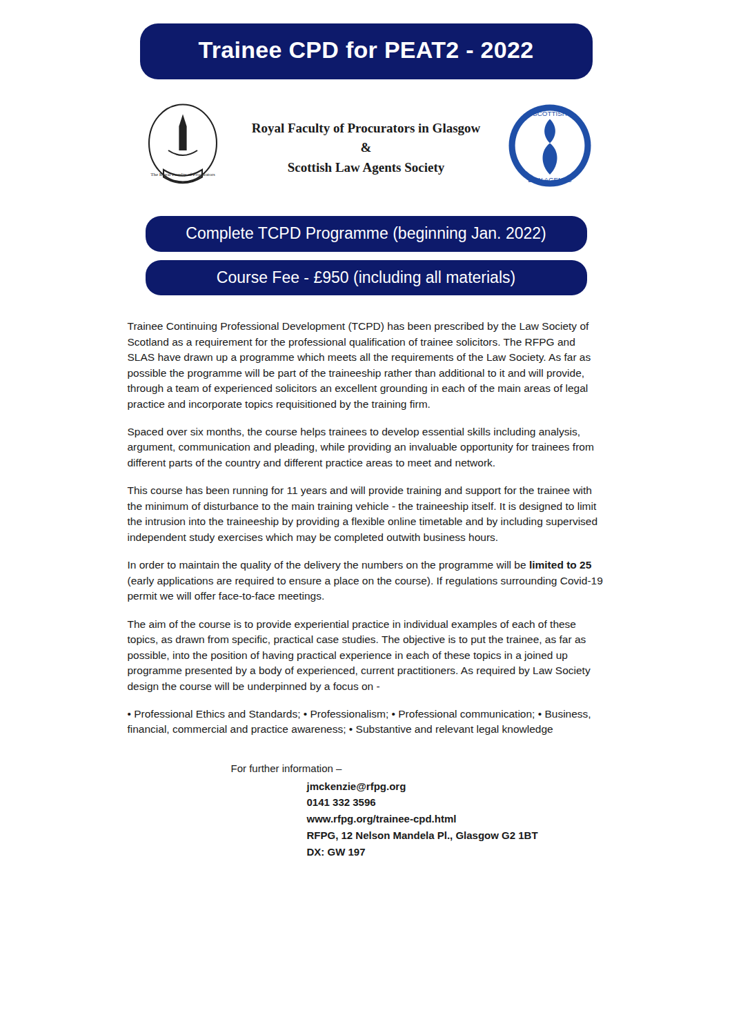Trainee CPD for PEAT2 - 2022
Royal Faculty of Procurators in Glasgow
&
Scottish Law Agents Society
Complete TCPD Programme (beginning Jan. 2022)
Course Fee - £950 (including all materials)
Trainee Continuing Professional Development (TCPD) has been prescribed by the Law Society of Scotland as a requirement for the professional qualification of trainee solicitors. The RFPG and SLAS have drawn up a programme which meets all the requirements of the Law Society. As far as possible the programme will be part of the traineeship rather than additional to it and will provide, through a team of experienced solicitors an excellent grounding in each of the main areas of legal practice and incorporate topics requisitioned by the training firm.
Spaced over six months, the course helps trainees to develop essential skills including analysis, argument, communication and pleading, while providing an invaluable opportunity for trainees from different parts of the country and different practice areas to meet and network.
This course has been running for 11 years and will provide training and support for the trainee with the minimum of disturbance to the main training vehicle - the traineeship itself. It is designed to limit the intrusion into the traineeship by providing a flexible online timetable and by including supervised independent study exercises which may be completed outwith business hours.
In order to maintain the quality of the delivery the numbers on the programme will be limited to 25 (early applications are required to ensure a place on the course). If regulations surrounding Covid-19 permit we will offer face-to-face meetings.
The aim of the course is to provide experiential practice in individual examples of each of these topics, as drawn from specific, practical case studies. The objective is to put the trainee, as far as possible, into the position of having practical experience in each of these topics in a joined up programme presented by a body of experienced, current practitioners. As required by Law Society design the course will be underpinned by a focus on -
• Professional Ethics and Standards; • Professionalism; • Professional communication; • Business, financial, commercial and practice awareness; • Substantive and relevant legal knowledge
For further information –
jmckenzie@rfpg.org
0141 332 3596
www.rfpg.org/trainee-cpd.html
RFPG, 12 Nelson Mandela Pl., Glasgow G2 1BT
DX: GW 197